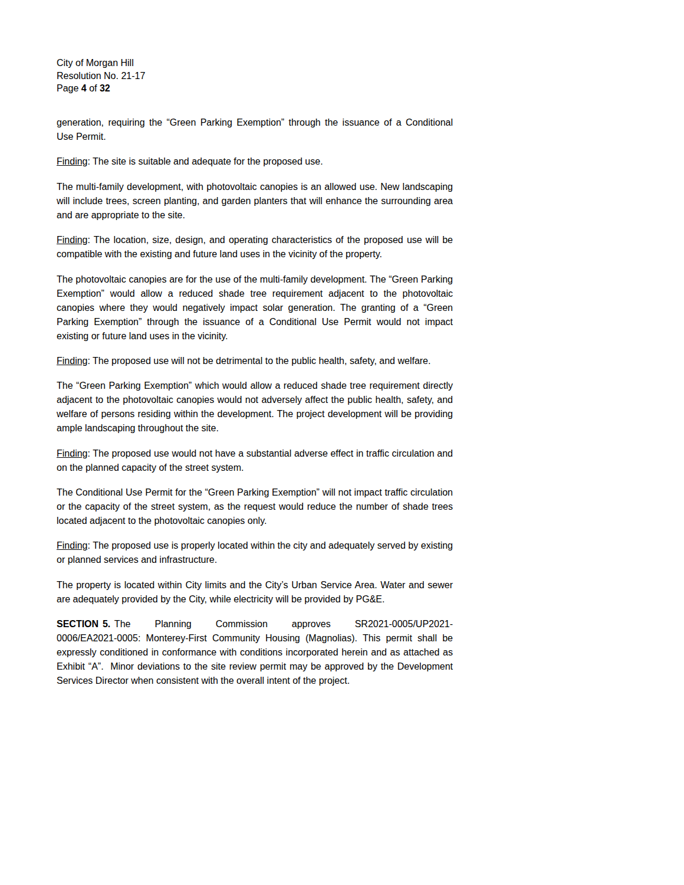City of Morgan Hill
Resolution No. 21-17
Page 4 of 32
generation, requiring the “Green Parking Exemption” through the issuance of a Conditional Use Permit.
Finding: The site is suitable and adequate for the proposed use.
The multi-family development, with photovoltaic canopies is an allowed use. New landscaping will include trees, screen planting, and garden planters that will enhance the surrounding area and are appropriate to the site.
Finding: The location, size, design, and operating characteristics of the proposed use will be compatible with the existing and future land uses in the vicinity of the property.
The photovoltaic canopies are for the use of the multi-family development. The “Green Parking Exemption” would allow a reduced shade tree requirement adjacent to the photovoltaic canopies where they would negatively impact solar generation. The granting of a “Green Parking Exemption” through the issuance of a Conditional Use Permit would not impact existing or future land uses in the vicinity.
Finding: The proposed use will not be detrimental to the public health, safety, and welfare.
The “Green Parking Exemption” which would allow a reduced shade tree requirement directly adjacent to the photovoltaic canopies would not adversely affect the public health, safety, and welfare of persons residing within the development. The project development will be providing ample landscaping throughout the site.
Finding: The proposed use would not have a substantial adverse effect in traffic circulation and on the planned capacity of the street system.
The Conditional Use Permit for the “Green Parking Exemption” will not impact traffic circulation or the capacity of the street system, as the request would reduce the number of shade trees located adjacent to the photovoltaic canopies only.
Finding: The proposed use is properly located within the city and adequately served by existing or planned services and infrastructure.
The property is located within City limits and the City’s Urban Service Area. Water and sewer are adequately provided by the City, while electricity will be provided by PG&E.
SECTION 5. The Planning Commission approves SR2021-0005/UP2021-0006/EA2021-0005: Monterey-First Community Housing (Magnolias). This permit shall be expressly conditioned in conformance with conditions incorporated herein and as attached as Exhibit “A”. Minor deviations to the site review permit may be approved by the Development Services Director when consistent with the overall intent of the project.